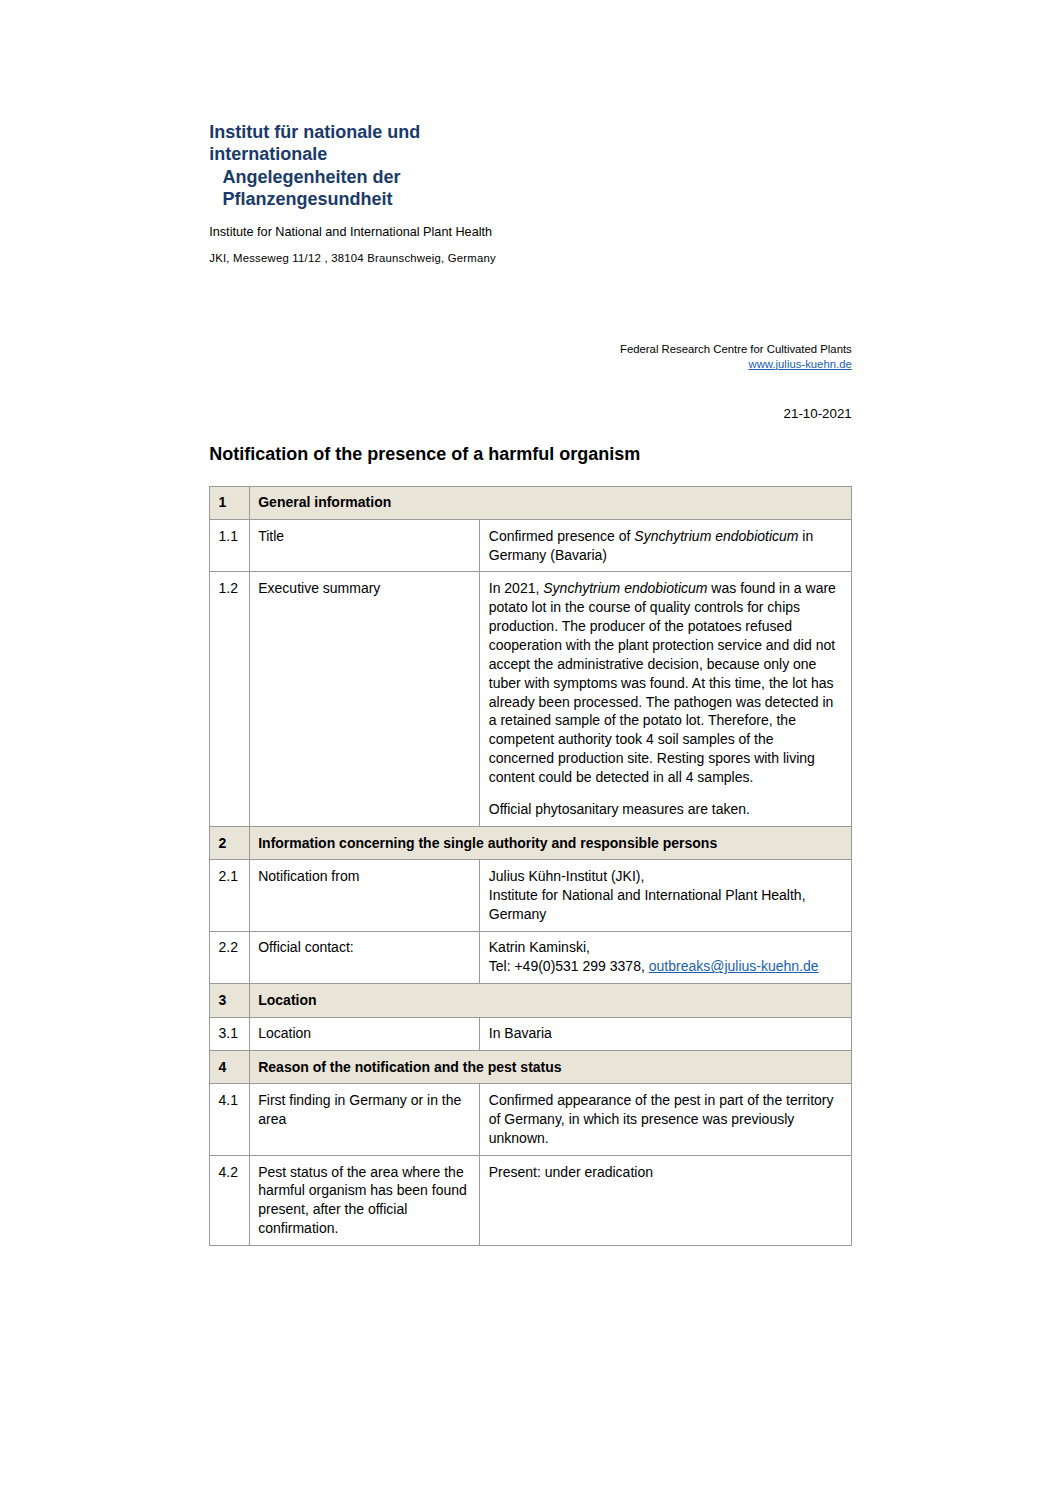Institut für nationale und internationaleAngelegenheiten der Pflanzengesundheit
Institute for National and International Plant Health
JKI, Messeweg 11/12 , 38104 Braunschweig, Germany
Federal Research Centre for Cultivated Plants
www.julius-kuehn.de
21-10-2021
Notification of the presence of a harmful organism
| 1 | General information |
| 1.1 | Title | Confirmed presence of Synchytrium endobioticum in Germany (Bavaria) |
| 1.2 | Executive summary | In 2021, Synchytrium endobioticum was found in a ware potato lot in the course of quality controls for chips production. The producer of the potatoes refused cooperation with the plant protection service and did not accept the administrative decision, because only one tuber with symptoms was found. At this time, the lot has already been processed. The pathogen was detected in a retained sample of the potato lot. Therefore, the competent authority took 4 soil samples of the concerned production site. Resting spores with living content could be detected in all 4 samples. Official phytosanitary measures are taken. |
| 2 | Information concerning the single authority and responsible persons |
| 2.1 | Notification from | Julius Kühn-Institut (JKI), Institute for National and International Plant Health, Germany |
| 2.2 | Official contact: | Katrin Kaminski, Tel: +49(0)531 299 3378, outbreaks@julius-kuehn.de |
| 3 | Location |
| 3.1 | Location | In Bavaria |
| 4 | Reason of the notification and the pest status |
| 4.1 | First finding in Germany or in the area | Confirmed appearance of the pest in part of the territory of Germany, in which its presence was previously unknown. |
| 4.2 | Pest status of the area where the harmful organism has been found present, after the official confirmation. | Present: under eradication |